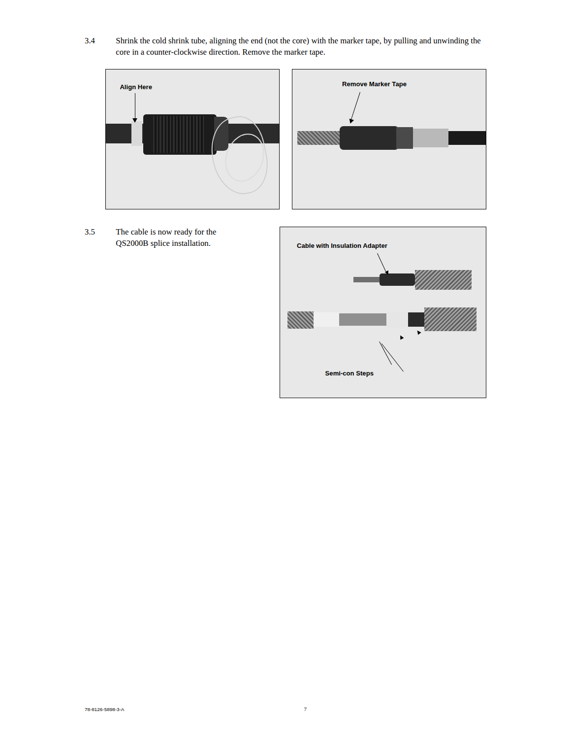3.4
Shrink the cold shrink tube, aligning the end (not the core) with the marker tape, by pulling and unwinding the core in a counter-clockwise direction. Remove the marker tape.
Align Here
Remove Marker Tape
3.5
The cable is now ready for the QS2000B splice installation.
Cable with Insulation Adapter
Semi-con Steps
78-8126-5898-3-A
7